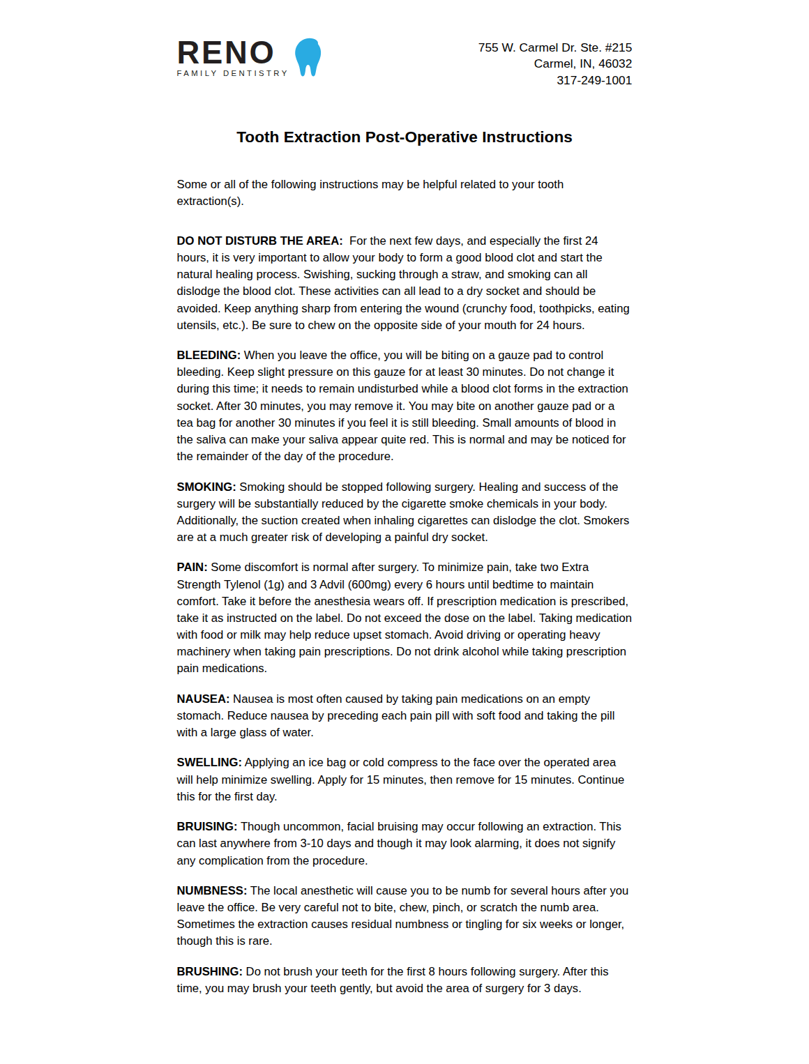RENO
FAMILY DENTISTRY
755 W. Carmel Dr. Ste. #215
Carmel, IN, 46032
317-249-1001
Tooth Extraction Post-Operative Instructions
Some or all of the following instructions may be helpful related to your tooth extraction(s).
DO NOT DISTURB THE AREA: For the next few days, and especially the first 24 hours, it is very important to allow your body to form a good blood clot and start the natural healing process. Swishing, sucking through a straw, and smoking can all dislodge the blood clot. These activities can all lead to a dry socket and should be avoided. Keep anything sharp from entering the wound (crunchy food, toothpicks, eating utensils, etc.). Be sure to chew on the opposite side of your mouth for 24 hours.
BLEEDING: When you leave the office, you will be biting on a gauze pad to control bleeding. Keep slight pressure on this gauze for at least 30 minutes. Do not change it during this time; it needs to remain undisturbed while a blood clot forms in the extraction socket. After 30 minutes, you may remove it. You may bite on another gauze pad or a tea bag for another 30 minutes if you feel it is still bleeding. Small amounts of blood in the saliva can make your saliva appear quite red. This is normal and may be noticed for the remainder of the day of the procedure.
SMOKING: Smoking should be stopped following surgery. Healing and success of the surgery will be substantially reduced by the cigarette smoke chemicals in your body. Additionally, the suction created when inhaling cigarettes can dislodge the clot. Smokers are at a much greater risk of developing a painful dry socket.
PAIN: Some discomfort is normal after surgery. To minimize pain, take two Extra Strength Tylenol (1g) and 3 Advil (600mg) every 6 hours until bedtime to maintain comfort. Take it before the anesthesia wears off. If prescription medication is prescribed, take it as instructed on the label. Do not exceed the dose on the label. Taking medication with food or milk may help reduce upset stomach. Avoid driving or operating heavy machinery when taking pain prescriptions. Do not drink alcohol while taking prescription pain medications.
NAUSEA: Nausea is most often caused by taking pain medications on an empty stomach. Reduce nausea by preceding each pain pill with soft food and taking the pill with a large glass of water.
SWELLING: Applying an ice bag or cold compress to the face over the operated area will help minimize swelling. Apply for 15 minutes, then remove for 15 minutes. Continue this for the first day.
BRUISING: Though uncommon, facial bruising may occur following an extraction. This can last anywhere from 3-10 days and though it may look alarming, it does not signify any complication from the procedure.
NUMBNESS: The local anesthetic will cause you to be numb for several hours after you leave the office. Be very careful not to bite, chew, pinch, or scratch the numb area. Sometimes the extraction causes residual numbness or tingling for six weeks or longer, though this is rare.
BRUSHING: Do not brush your teeth for the first 8 hours following surgery. After this time, you may brush your teeth gently, but avoid the area of surgery for 3 days.